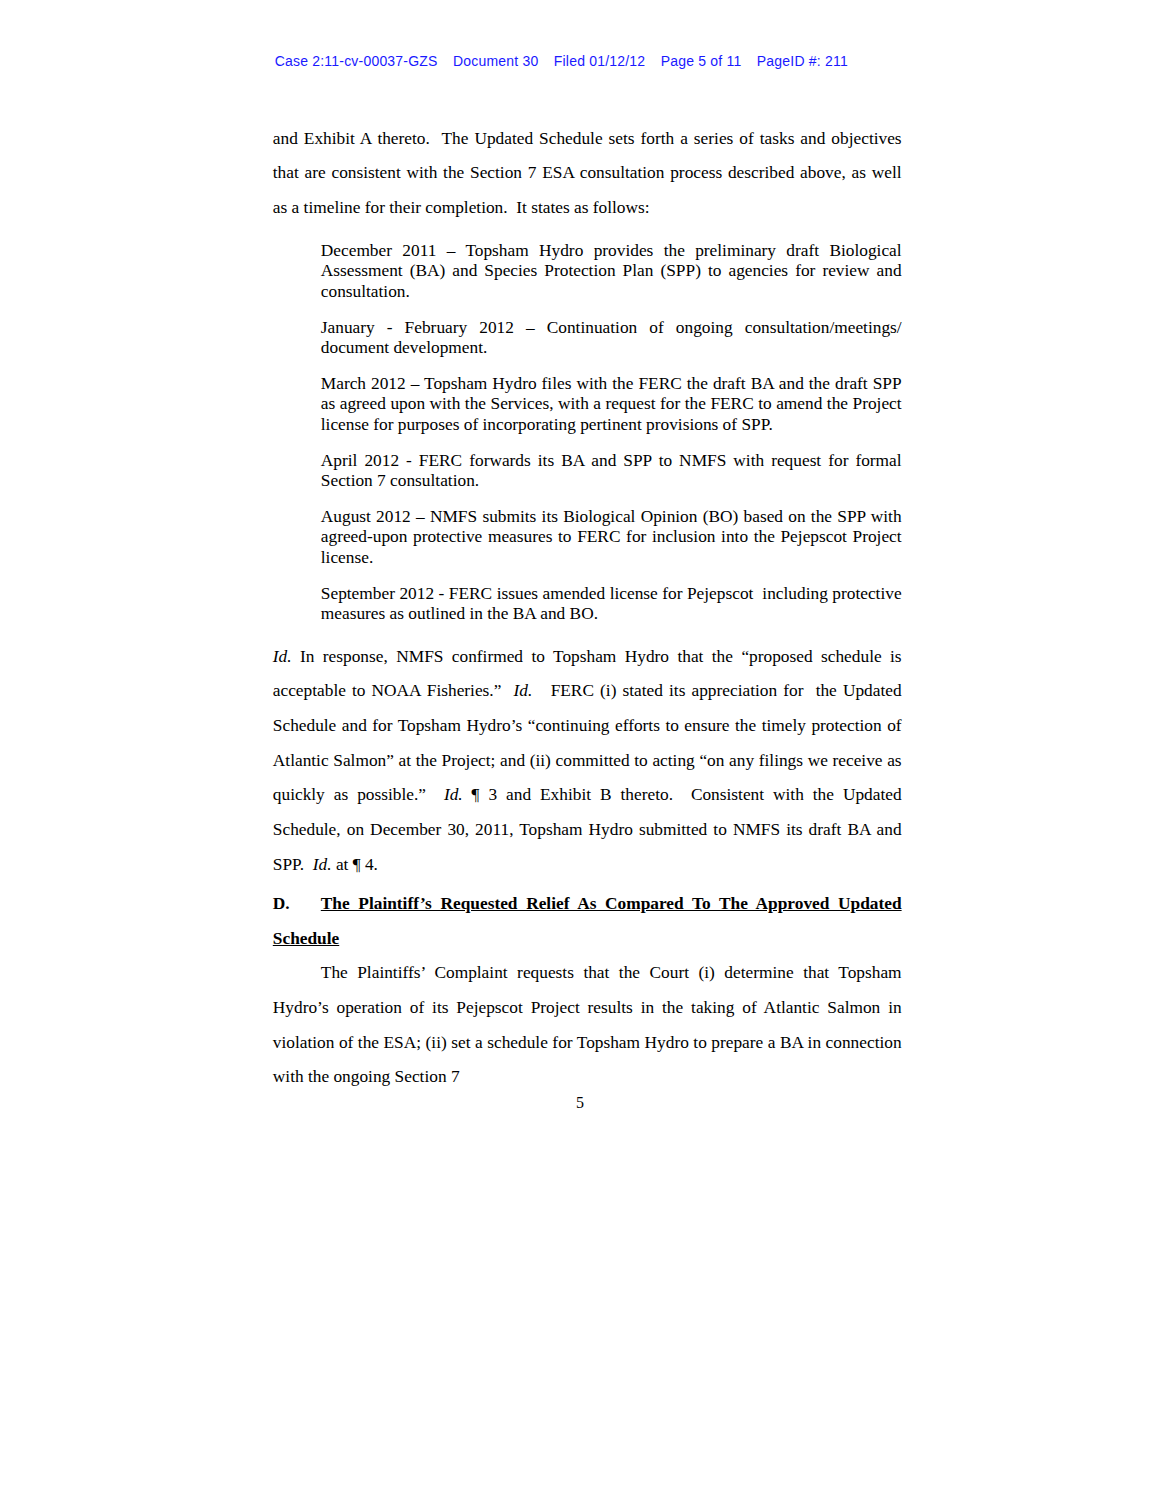Case 2:11-cv-00037-GZS Document 30 Filed 01/12/12 Page 5 of 11 PageID #: 211
and Exhibit A thereto. The Updated Schedule sets forth a series of tasks and objectives that are consistent with the Section 7 ESA consultation process described above, as well as a timeline for their completion. It states as follows:
December 2011 – Topsham Hydro provides the preliminary draft Biological Assessment (BA) and Species Protection Plan (SPP) to agencies for review and consultation.
January - February 2012 – Continuation of ongoing consultation/meetings/ document development.
March 2012 – Topsham Hydro files with the FERC the draft BA and the draft SPP as agreed upon with the Services, with a request for the FERC to amend the Project license for purposes of incorporating pertinent provisions of SPP.
April 2012 - FERC forwards its BA and SPP to NMFS with request for formal Section 7 consultation.
August 2012 – NMFS submits its Biological Opinion (BO) based on the SPP with agreed-upon protective measures to FERC for inclusion into the Pejepscot Project license.
September 2012 - FERC issues amended license for Pejepscot including protective measures as outlined in the BA and BO.
Id. In response, NMFS confirmed to Topsham Hydro that the “proposed schedule is acceptable to NOAA Fisheries.” Id. FERC (i) stated its appreciation for the Updated Schedule and for Topsham Hydro’s “continuing efforts to ensure the timely protection of Atlantic Salmon” at the Project; and (ii) committed to acting “on any filings we receive as quickly as possible.” Id. ¶ 3 and Exhibit B thereto. Consistent with the Updated Schedule, on December 30, 2011, Topsham Hydro submitted to NMFS its draft BA and SPP. Id. at ¶ 4.
D. The Plaintiff’s Requested Relief As Compared To The Approved Updated Schedule
The Plaintiffs’ Complaint requests that the Court (i) determine that Topsham Hydro’s operation of its Pejepscot Project results in the taking of Atlantic Salmon in violation of the ESA; (ii) set a schedule for Topsham Hydro to prepare a BA in connection with the ongoing Section 7
5